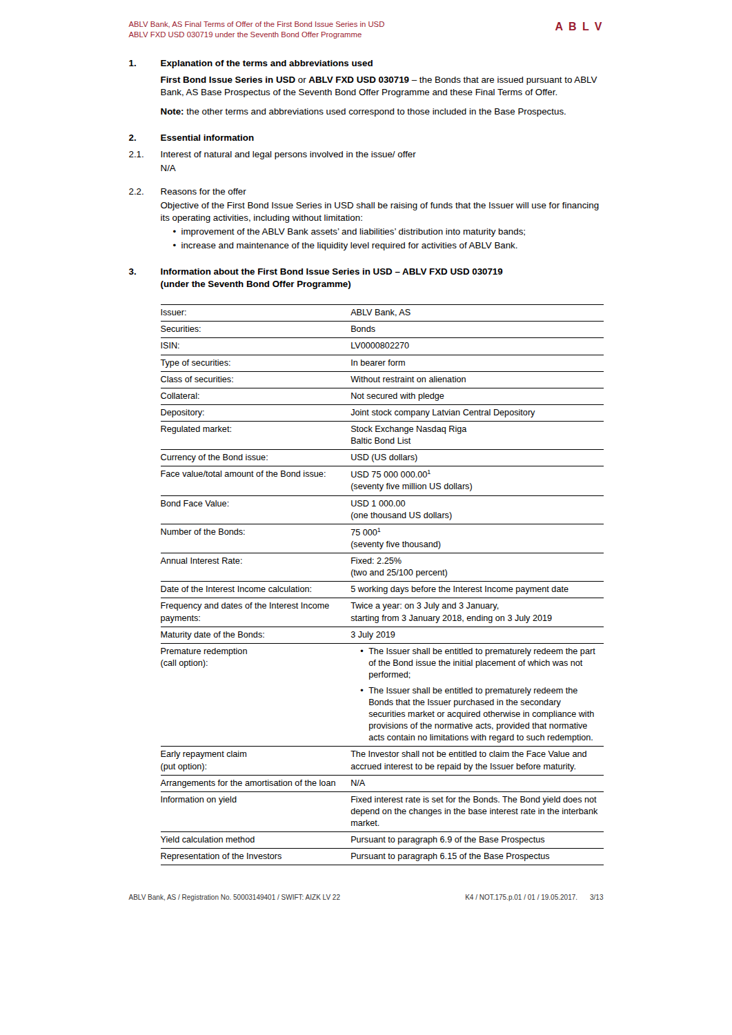ABLV Bank, AS Final Terms of Offer of the First Bond Issue Series in USD
ABLV FXD USD 030719 under the Seventh Bond Offer Programme
A B L V
1.
Explanation of the terms and abbreviations used
First Bond Issue Series in USD or ABLV FXD USD 030719 – the Bonds that are issued pursuant to ABLV Bank, AS Base Prospectus of the Seventh Bond Offer Programme and these Final Terms of Offer.
Note: the other terms and abbreviations used correspond to those included in the Base Prospectus.
2.
Essential information
2.1.
Interest of natural and legal persons involved in the issue/ offer
N/A
2.2.
Reasons for the offer
Objective of the First Bond Issue Series in USD shall be raising of funds that the Issuer will use for financing its operating activities, including without limitation:
improvement of the ABLV Bank assets’ and liabilities’ distribution into maturity bands;
increase and maintenance of the liquidity level required for activities of ABLV Bank.
3.
Information about the First Bond Issue Series in USD – ABLV FXD USD 030719
(under the Seventh Bond Offer Programme)
| Issuer: | ABLV Bank, AS |
| Securities: | Bonds |
| ISIN: | LV0000802270 |
| Type of securities: | In bearer form |
| Class of securities: | Without restraint on alienation |
| Collateral: | Not secured with pledge |
| Depository: | Joint stock company Latvian Central Depository |
| Regulated market: | Stock Exchange Nasdaq Riga Baltic Bond List |
| Currency of the Bond issue: | USD (US dollars) |
| Face value/total amount of the Bond issue: | USD 75 000 000.00 1 (seventy five million US dollars) |
| Bond Face Value: | USD 1 000.00 (one thousand US dollars) |
| Number of the Bonds: | 75 000 1 (seventy five thousand) |
| Annual Interest Rate: | Fixed: 2.25% (two and 25/100 percent) |
| Date of the Interest Income calculation: | 5 working days before the Interest Income payment date |
| Frequency and dates of the Interest Income payments: | Twice a year: on 3 July and 3 January, starting from 3 January 2018, ending on 3 July 2019 |
| Maturity date of the Bonds: | 3 July 2019 |
| Premature redemption (call option): | The Issuer shall be entitled to prematurely redeem the part of the Bond issue the initial placement of which was not performed; The Issuer shall be entitled to prematurely redeem the Bonds that the Issuer purchased in the secondary securities market or acquired otherwise in compliance with provisions of the normative acts, provided that normative acts contain no limitations with regard to such redemption. |
| Early repayment claim (put option): | The Investor shall not be entitled to claim the Face Value and accrued interest to be repaid by the Issuer before maturity. |
| Arrangements for the amortisation of the loan | N/A |
| Information on yield | Fixed interest rate is set for the Bonds. The Bond yield does not depend on the changes in the base interest rate in the interbank market. |
| Yield calculation method | Pursuant to paragraph 6.9 of the Base Prospectus |
| Representation of the Investors | Pursuant to paragraph 6.15 of the Base Prospectus |
ABLV Bank, AS / Registration No. 50003149401 / SWIFT: AIZK LV 22
K4 / NOT.175.p.01 / 01 / 19.05.2017.3/13